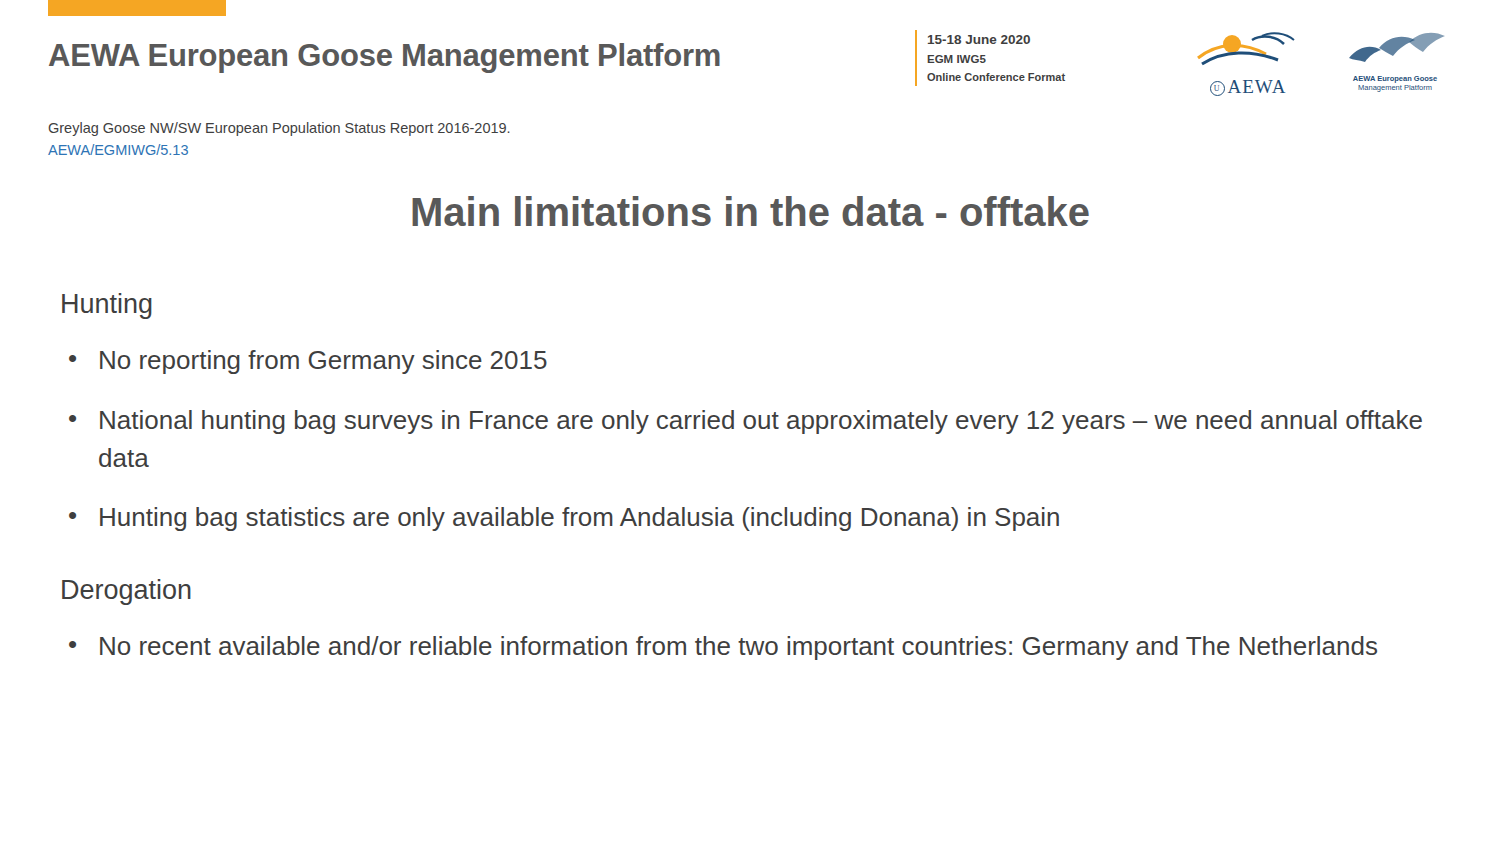AEWA European Goose Management Platform
15-18 June 2020
EGM IWG5
Online Conference Format
UAEWA
AEWA European Goose
Management Platform
Greylag Goose NW/SW European Population Status Report 2016-2019.
AEWA/EGMIWG/5.13
Main limitations in the data - offtake
Hunting
No reporting from Germany since 2015
National hunting bag surveys in France are only carried out approximately every 12 years – we need annual offtake data
Hunting bag statistics are only available from Andalusia (including Donana) in Spain
Derogation
No recent available and/or reliable information from the two important countries: Germany and The Netherlands